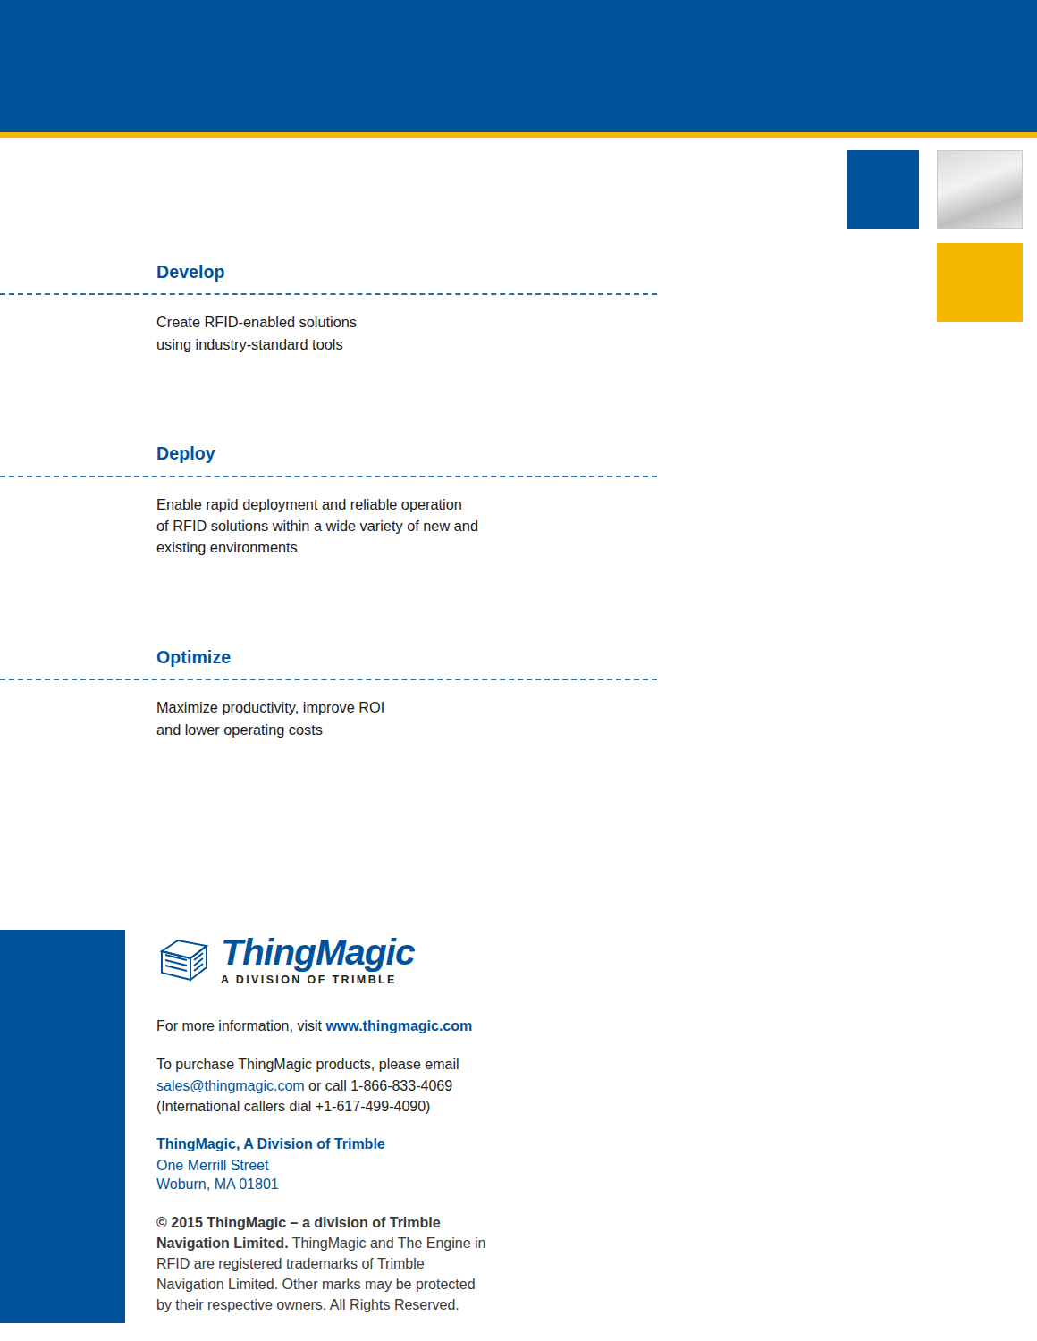Develop
Create RFID-enabled solutions
using industry-standard tools
Deploy
Enable rapid deployment and reliable operation of RFID solutions within a wide variety of new and existing environments
Optimize
Maximize productivity, improve ROI
and lower operating costs
ThingMagic A DIVISION OF TRIMBLE
For more information, visit www.thingmagic.com
To purchase ThingMagic products, please email
sales@thingmagic.com or call 1-866-833-4069
(International callers dial +1-617-499-4090)
ThingMagic, A Division of Trimble One Merrill Street Woburn, MA 01801
© 2015 ThingMagic – a division of Trimble Navigation Limited. ThingMagic and The Engine in RFID are registered trademarks of Trimble Navigation Limited. Other marks may be protected by their respective owners. All Rights Reserved.